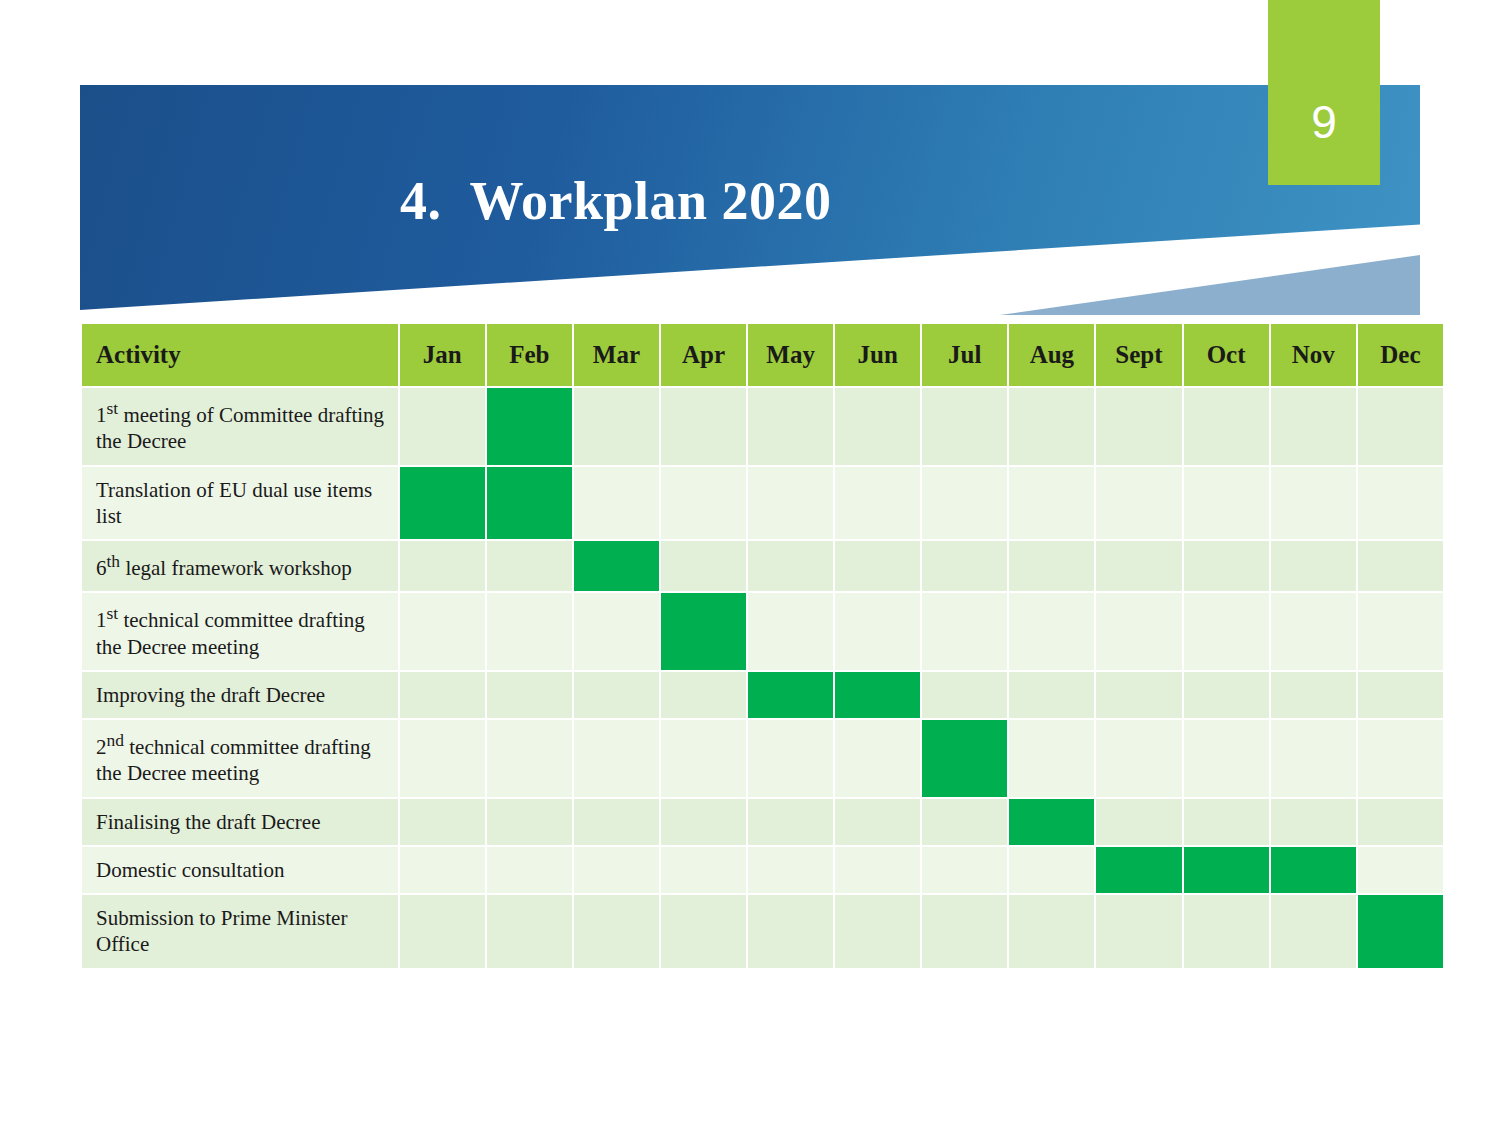9
4. Workplan 2020
| Activity | Jan | Feb | Mar | Apr | May | Jun | Jul | Aug | Sept | Oct | Nov | Dec |
| --- | --- | --- | --- | --- | --- | --- | --- | --- | --- | --- | --- | --- |
| 1 st meeting of Committee drafting the Decree | | | | | | | | | | | | |
| Translation of EU dual use items list | | | | | | | | | | | | |
| 6 th legal framework workshop | | | | | | | | | | | | |
| 1 st technical committee drafting the Decree meeting | | | | | | | | | | | | |
| Improving the draft Decree | | | | | | | | | | | | |
| 2 nd technical committee drafting the Decree meeting | | | | | | | | | | | | |
| Finalising the draft Decree | | | | | | | | | | | | |
| Domestic consultation | | | | | | | | | | | | |
| Submission to Prime Minister Office | | | | | | | | | | | | |